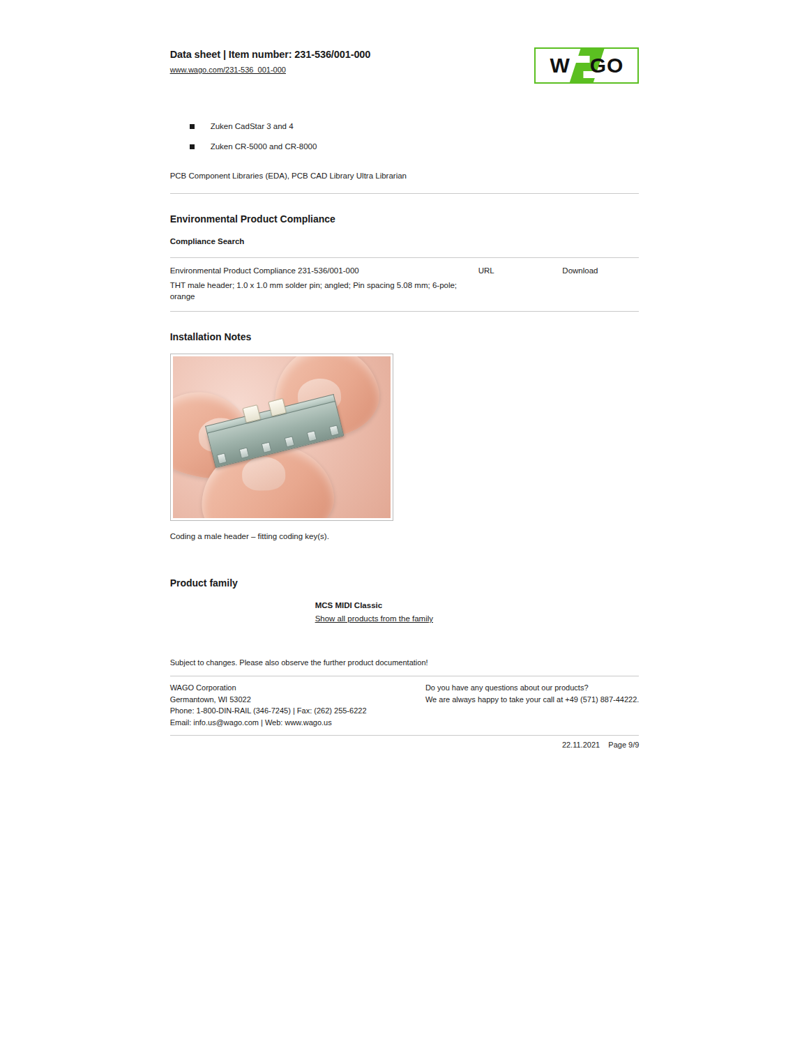Data sheet | Item number: 231-536/001-000
www.wago.com/231-536_001-000
W GO
Zuken CadStar 3 and 4
Zuken CR-5000 and CR-8000
PCB Component Libraries (EDA), PCB CAD Library Ultra Librarian
Environmental Product Compliance
Compliance Search
Environmental Product Compliance 231-536/001-000
THT male header; 1.0 x 1.0 mm solder pin; angled; Pin spacing 5.08 mm; 6-pole;
orange
URL
Download
Installation Notes
Coding a male header – fitting coding key(s).
Product family
MCS MIDI Classic
Show all products from the family
Subject to changes. Please also observe the further product documentation!
WAGO Corporation
Germantown, WI 53022
Phone: 1-800-DIN-RAIL (346-7245) | Fax: (262) 255-6222
Email: info.us@wago.com | Web: www.wago.us
Do you have any questions about our products?
We are always happy to take your call at +49 (571) 887-44222.
22.11.2021 Page 9/9